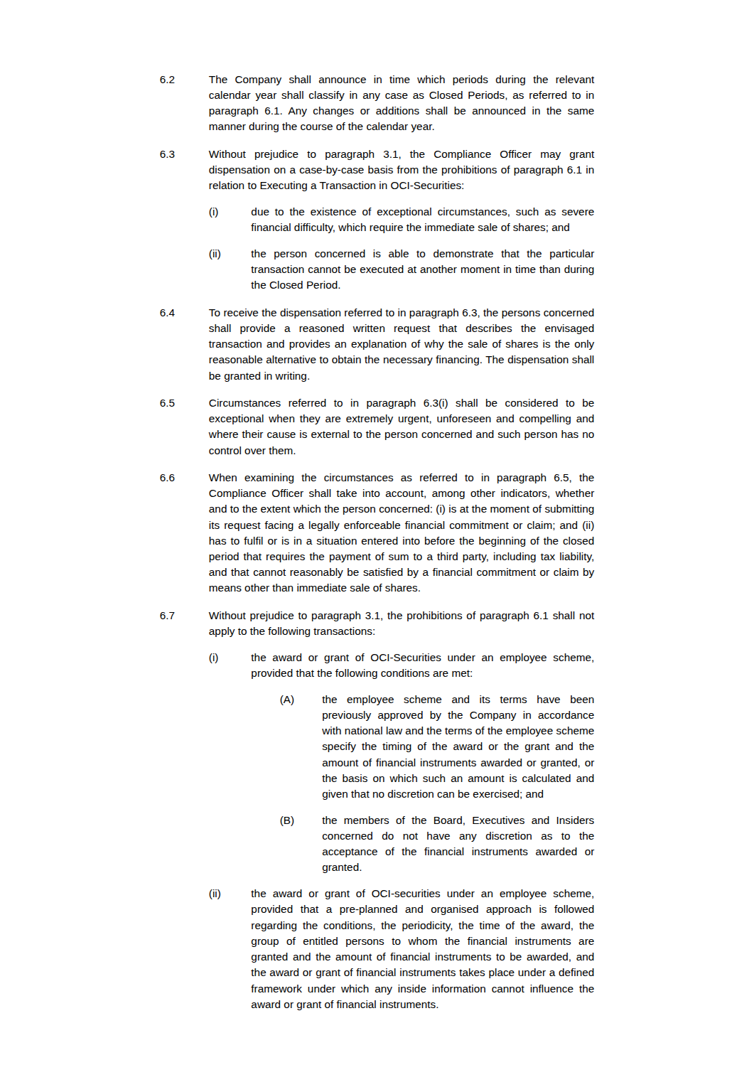6.2
The Company shall announce in time which periods during the relevant calendar year shall classify in any case as Closed Periods, as referred to in paragraph 6.1. Any changes or additions shall be announced in the same manner during the course of the calendar year.
6.3
Without prejudice to paragraph 3.1, the Compliance Officer may grant dispensation on a case-by-case basis from the prohibitions of paragraph 6.1 in relation to Executing a Transaction in OCI-Securities:
(i)
due to the existence of exceptional circumstances, such as severe financial difficulty, which require the immediate sale of shares; and
(ii)
the person concerned is able to demonstrate that the particular transaction cannot be executed at another moment in time than during the Closed Period.
6.4
To receive the dispensation referred to in paragraph 6.3, the persons concerned shall provide a reasoned written request that describes the envisaged transaction and provides an explanation of why the sale of shares is the only reasonable alternative to obtain the necessary financing. The dispensation shall be granted in writing.
6.5
Circumstances referred to in paragraph 6.3(i) shall be considered to be exceptional when they are extremely urgent, unforeseen and compelling and where their cause is external to the person concerned and such person has no control over them.
6.6
When examining the circumstances as referred to in paragraph 6.5, the Compliance Officer shall take into account, among other indicators, whether and to the extent which the person concerned: (i) is at the moment of submitting its request facing a legally enforceable financial commitment or claim; and (ii) has to fulfil or is in a situation entered into before the beginning of the closed period that requires the payment of sum to a third party, including tax liability, and that cannot reasonably be satisfied by a financial commitment or claim by means other than immediate sale of shares.
6.7
Without prejudice to paragraph 3.1, the prohibitions of paragraph 6.1 shall not apply to the following transactions:
(i)
the award or grant of OCI-Securities under an employee scheme, provided that the following conditions are met:
(A)
the employee scheme and its terms have been previously approved by the Company in accordance with national law and the terms of the employee scheme specify the timing of the award or the grant and the amount of financial instruments awarded or granted, or the basis on which such an amount is calculated and given that no discretion can be exercised; and
(B)
the members of the Board, Executives and Insiders concerned do not have any discretion as to the acceptance of the financial instruments awarded or granted.
(ii)
the award or grant of OCI-securities under an employee scheme, provided that a pre-planned and organised approach is followed regarding the conditions, the periodicity, the time of the award, the group of entitled persons to whom the financial instruments are granted and the amount of financial instruments to be awarded, and the award or grant of financial instruments takes place under a defined framework under which any inside information cannot influence the award or grant of financial instruments.